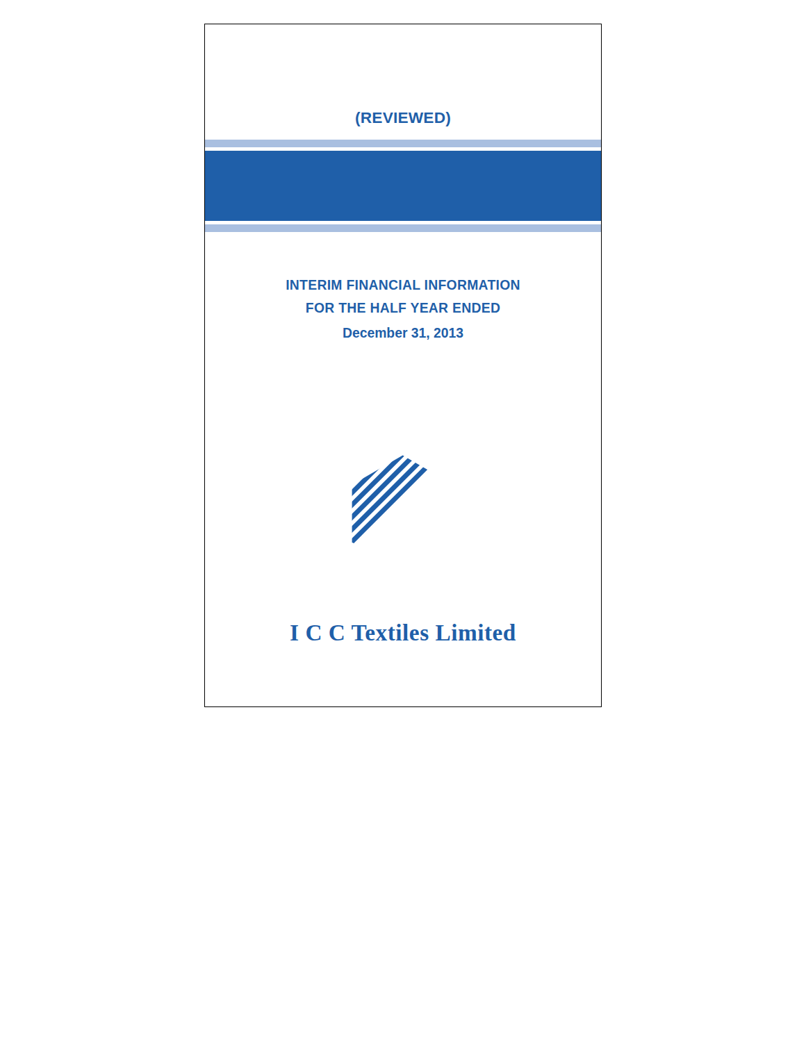(REVIEWED)
INTERIM FINANCIAL INFORMATION
FOR THE HALF YEAR ENDED
December 31, 2013
I C C Textiles Limited